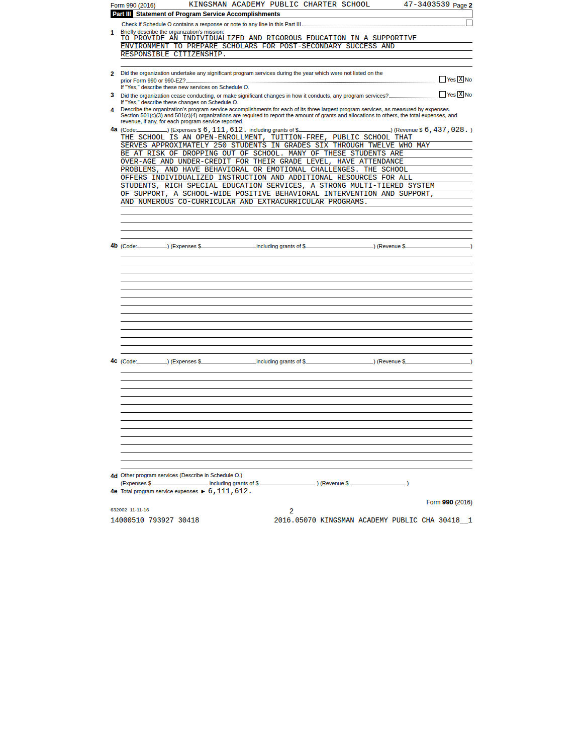Form 990 (2016)
KINGSMAN ACADEMY PUBLIC CHARTER SCHOOL
47-3403539
Page 2
Part III
Statement of Program Service Accomplishments
Check if Schedule O contains a response or note to any line in this Part III
1
Briefly describe the organization's mission:
TO PROVIDE AN INDIVIDUALIZED AND RIGOROUS EDUCATION IN A SUPPORTIVE ENVIRONMENT TO PREPARE SCHOLARS FOR POST-SECONDARY SUCCESS AND RESPONSIBLE CITIZENSHIP.
2
Did the organization undertake any significant program services during the year which were not listed on the
prior Form 990 or 990-EZ?
Yes XNo
If "Yes," describe these new services on Schedule O.
3
Did the organization cease conducting, or make significant changes in how it conducts, any program services?
Yes XNo
If "Yes," describe these changes on Schedule O.
4
Describe the organization's program service accomplishments for each of its three largest program services, as measured by expenses.
Section 501(c)(3) and 501(c)(4) organizations are required to report the amount of grants and allocations to others, the total expenses, and
revenue, if any, for each program service reported.
4a
(Code: ) (Expenses $ 6,111,612. including grants of $ ) (Revenue $ 6,437,028. )
THE SCHOOL IS AN OPEN-ENROLLMENT, TUITION-FREE, PUBLIC SCHOOL THAT SERVES APPROXIMATELY 250 STUDENTS IN GRADES SIX THROUGH TWELVE WHO MAY BE AT RISK OF DROPPING OUT OF SCHOOL. MANY OF THESE STUDENTS ARE OVER-AGE AND UNDER-CREDIT FOR THEIR GRADE LEVEL, HAVE ATTENDANCE PROBLEMS, AND HAVE BEHAVIORAL OR EMOTIONAL CHALLENGES. THE SCHOOL OFFERS INDIVIDUALIZED INSTRUCTION AND ADDITIONAL RESOURCES FOR ALL STUDENTS, RICH SPECIAL EDUCATION SERVICES, A STRONG MULTI-TIERED SYSTEM OF SUPPORT, A SCHOOL-WIDE POSITIVE BEHAVIORAL INTERVENTION AND SUPPORT, AND NUMEROUS CO-CURRICULAR AND EXTRACURRICULAR PROGRAMS.
4b
(Code: ) (Expenses $ including grants of $ ) (Revenue $ )
4c
(Code: ) (Expenses $ including grants of $ ) (Revenue $ )
4d
Other program services (Describe in Schedule O.)
(Expenses $ including grants of $ ) (Revenue $ )
4e
Total program service expenses ► 6,111,612.
Form 990 (2016)
632002 11-11-16
2
14000510 793927 30418
2016.05070 KINGSMAN ACADEMY PUBLIC CHA 30418__1